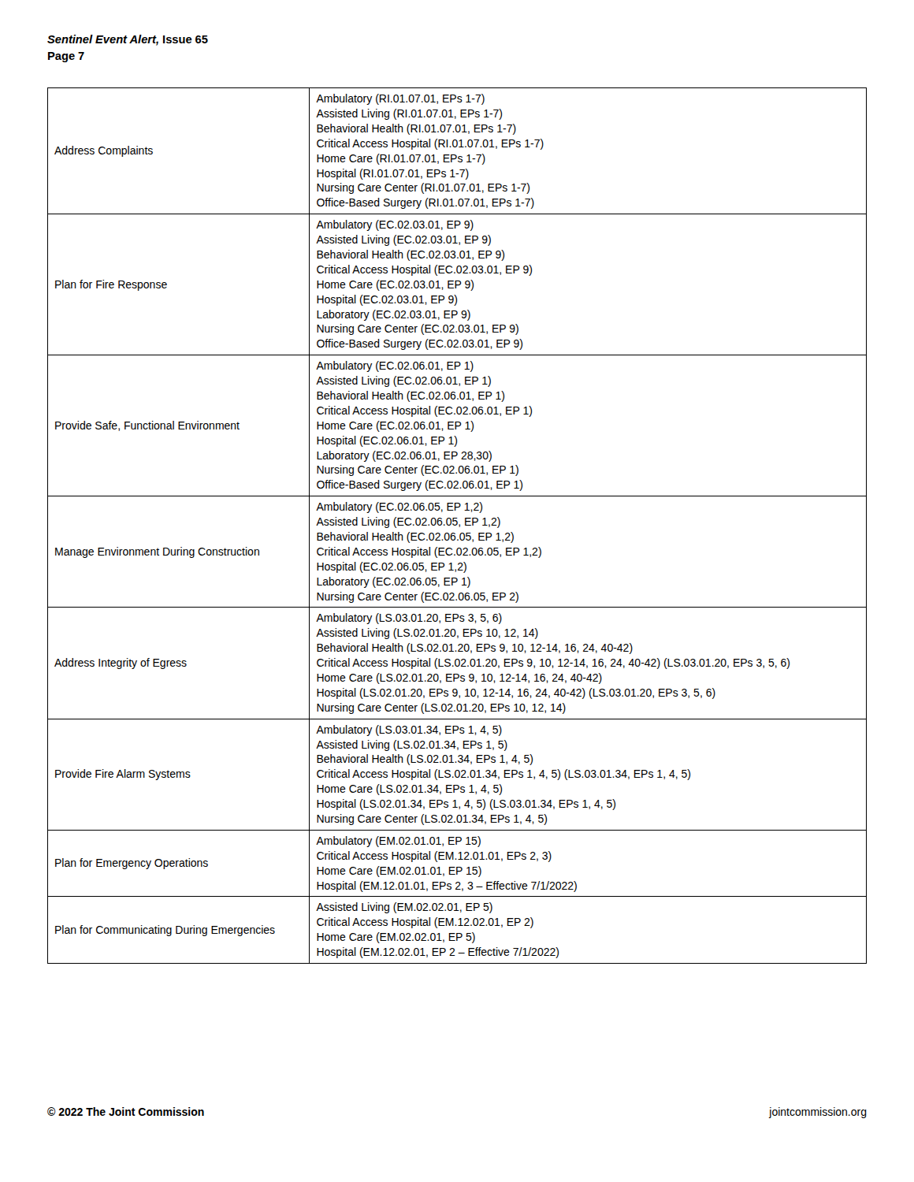Sentinel Event Alert, Issue 65
Page 7
| Address Complaints | Ambulatory (RI.01.07.01, EPs 1-7) Assisted Living (RI.01.07.01, EPs 1-7) Behavioral Health (RI.01.07.01, EPs 1-7) Critical Access Hospital (RI.01.07.01, EPs 1-7) Home Care (RI.01.07.01, EPs 1-7) Hospital (RI.01.07.01, EPs 1-7) Nursing Care Center (RI.01.07.01, EPs 1-7) Office-Based Surgery (RI.01.07.01, EPs 1-7) |
| Plan for Fire Response | Ambulatory (EC.02.03.01, EP 9) Assisted Living (EC.02.03.01, EP 9) Behavioral Health (EC.02.03.01, EP 9) Critical Access Hospital (EC.02.03.01, EP 9) Home Care (EC.02.03.01, EP 9) Hospital (EC.02.03.01, EP 9) Laboratory (EC.02.03.01, EP 9) Nursing Care Center (EC.02.03.01, EP 9) Office-Based Surgery (EC.02.03.01, EP 9) |
| Provide Safe, Functional Environment | Ambulatory (EC.02.06.01, EP 1) Assisted Living (EC.02.06.01, EP 1) Behavioral Health (EC.02.06.01, EP 1) Critical Access Hospital (EC.02.06.01, EP 1) Home Care (EC.02.06.01, EP 1) Hospital (EC.02.06.01, EP 1) Laboratory (EC.02.06.01, EP 28,30) Nursing Care Center (EC.02.06.01, EP 1) Office-Based Surgery (EC.02.06.01, EP 1) |
| Manage Environment During Construction | Ambulatory (EC.02.06.05, EP 1,2) Assisted Living (EC.02.06.05, EP 1,2) Behavioral Health (EC.02.06.05, EP 1,2) Critical Access Hospital (EC.02.06.05, EP 1,2) Hospital (EC.02.06.05, EP 1,2) Laboratory (EC.02.06.05, EP 1) Nursing Care Center (EC.02.06.05, EP 2) |
| Address Integrity of Egress | Ambulatory (LS.03.01.20, EPs 3, 5, 6) Assisted Living (LS.02.01.20, EPs 10, 12, 14) Behavioral Health (LS.02.01.20, EPs 9, 10, 12-14, 16, 24, 40-42) Critical Access Hospital (LS.02.01.20, EPs 9, 10, 12-14, 16, 24, 40-42) (LS.03.01.20, EPs 3, 5, 6) Home Care (LS.02.01.20, EPs 9, 10, 12-14, 16, 24, 40-42) Hospital (LS.02.01.20, EPs 9, 10, 12-14, 16, 24, 40-42) (LS.03.01.20, EPs 3, 5, 6) Nursing Care Center (LS.02.01.20, EPs 10, 12, 14) |
| Provide Fire Alarm Systems | Ambulatory (LS.03.01.34, EPs 1, 4, 5) Assisted Living (LS.02.01.34, EPs 1, 5) Behavioral Health (LS.02.01.34, EPs 1, 4, 5) Critical Access Hospital (LS.02.01.34, EPs 1, 4, 5) (LS.03.01.34, EPs 1, 4, 5) Home Care (LS.02.01.34, EPs 1, 4, 5) Hospital (LS.02.01.34, EPs 1, 4, 5) (LS.03.01.34, EPs 1, 4, 5) Nursing Care Center (LS.02.01.34, EPs 1, 4, 5) |
| Plan for Emergency Operations | Ambulatory (EM.02.01.01, EP 15) Critical Access Hospital (EM.12.01.01, EPs 2, 3) Home Care (EM.02.01.01, EP 15) Hospital (EM.12.01.01, EPs 2, 3 – Effective 7/1/2022) |
| Plan for Communicating During Emergencies | Assisted Living (EM.02.02.01, EP 5) Critical Access Hospital (EM.12.02.01, EP 2) Home Care (EM.02.02.01, EP 5) Hospital (EM.12.02.01, EP 2 – Effective 7/1/2022) |
© 2022 The Joint Commission
jointcommission.org